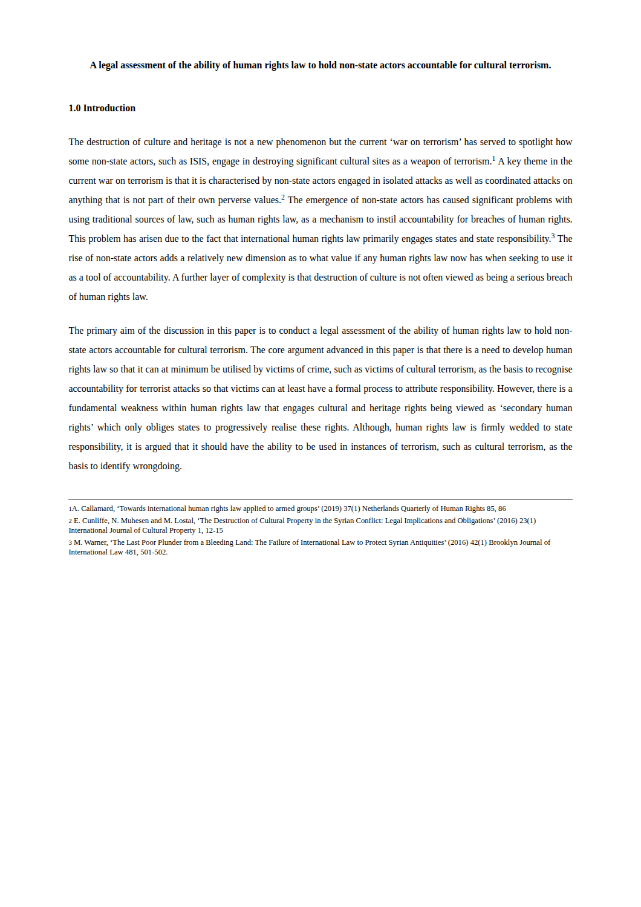A legal assessment of the ability of human rights law to hold non-state actors accountable for cultural terrorism.
1.0 Introduction
The destruction of culture and heritage is not a new phenomenon but the current ‘war on terrorism’ has served to spotlight how some non-state actors, such as ISIS, engage in destroying significant cultural sites as a weapon of terrorism.1 A key theme in the current war on terrorism is that it is characterised by non-state actors engaged in isolated attacks as well as coordinated attacks on anything that is not part of their own perverse values.2 The emergence of non-state actors has caused significant problems with using traditional sources of law, such as human rights law, as a mechanism to instil accountability for breaches of human rights. This problem has arisen due to the fact that international human rights law primarily engages states and state responsibility.3 The rise of non-state actors adds a relatively new dimension as to what value if any human rights law now has when seeking to use it as a tool of accountability. A further layer of complexity is that destruction of culture is not often viewed as being a serious breach of human rights law.
The primary aim of the discussion in this paper is to conduct a legal assessment of the ability of human rights law to hold non-state actors accountable for cultural terrorism. The core argument advanced in this paper is that there is a need to develop human rights law so that it can at minimum be utilised by victims of crime, such as victims of cultural terrorism, as the basis to recognise accountability for terrorist attacks so that victims can at least have a formal process to attribute responsibility. However, there is a fundamental weakness within human rights law that engages cultural and heritage rights being viewed as ‘secondary human rights’ which only obliges states to progressively realise these rights. Although, human rights law is firmly wedded to state responsibility, it is argued that it should have the ability to be used in instances of terrorism, such as cultural terrorism, as the basis to identify wrongdoing.
1A. Callamard, ‘Towards international human rights law applied to armed groups’ (2019) 37(1) Netherlands Quarterly of Human Rights 85, 86
2 E. Cunliffe, N. Muhesen and M. Lostal, ‘The Destruction of Cultural Property in the Syrian Conflict: Legal Implications and Obligations’ (2016) 23(1) International Journal of Cultural Property 1, 12-15
3 M. Warner, ‘The Last Poor Plunder from a Bleeding Land: The Failure of International Law to Protect Syrian Antiquities’ (2016) 42(1) Brooklyn Journal of International Law 481, 501-502.